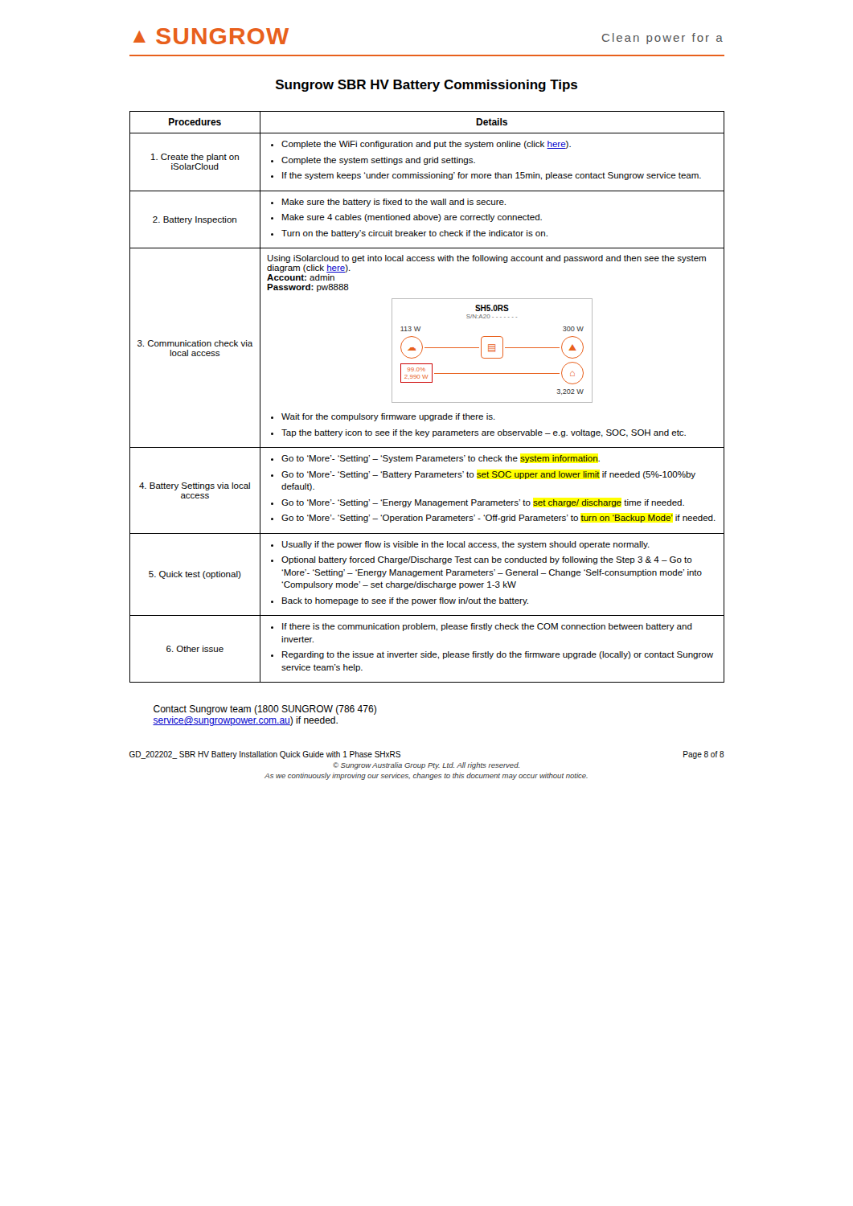▲SUNGROW
Clean power for a
Sungrow SBR HV Battery Commissioning Tips
| Procedures | Details |
| --- | --- |
| 1. Create the plant on iSolarCloud | Complete the WiFi configuration and put the system online (click here ). Complete the system settings and grid settings. If the system keeps ‘under commissioning’ for more than 15min, please contact Sungrow service team. |
| 2. Battery Inspection | Make sure the battery is fixed to the wall and is secure. Make sure 4 cables (mentioned above) are correctly connected. Turn on the battery’s circuit breaker to check if the indicator is on. |
| 3. Communication check via local access | Using iSolarcloud to get into local access with the following account and password and then see the system diagram (click here ). Account: admin Password: pw8888 SH5.0RS S/N:A20 - - - - - - - 113 W 300 W ☁ ▤ ⛰ 99.0% 2,990 W ⌂ 3,202 W Wait for the compulsory firmware upgrade if there is. Tap the battery icon to see if the key parameters are observable – e.g. voltage, SOC, SOH and etc. |
| 4. Battery Settings via local access | Go to ‘More’- ‘Setting’ – ‘System Parameters’ to check the system information . Go to ‘More’- ‘Setting’ – ‘Battery Parameters’ to set SOC upper and lower limit if needed (5%-100%by default). Go to ‘More’- ‘Setting’ – ‘Energy Management Parameters’ to set charge/ discharge time if needed. Go to ‘More’- ‘Setting’ – ‘Operation Parameters’ - ‘Off-grid Parameters’ to turn on ‘Backup Mode’ if needed. |
| 5. Quick test (optional) | Usually if the power flow is visible in the local access, the system should operate normally. Optional battery forced Charge/Discharge Test can be conducted by following the Step 3 & 4 – Go to ‘More’- ‘Setting’ – ‘Energy Management Parameters’ – General – Change ‘Self-consumption mode’ into ‘Compulsory mode’ – set charge/discharge power 1-3 kW Back to homepage to see if the power flow in/out the battery. |
| 6. Other issue | If there is the communication problem, please firstly check the COM connection between battery and inverter. Regarding to the issue at inverter side, please firstly do the firmware upgrade (locally) or contact Sungrow service team’s help. |
Contact Sungrow team (1800 SUNGROW (786 476)
service@sungrowpower.com.au) if needed.
GD_202202_ SBR HV Battery Installation Quick Guide with 1 Phase SHxRS Page 8 of 8
© Sungrow Australia Group Pty. Ltd. All rights reserved.
As we continuously improving our services, changes to this document may occur without notice.